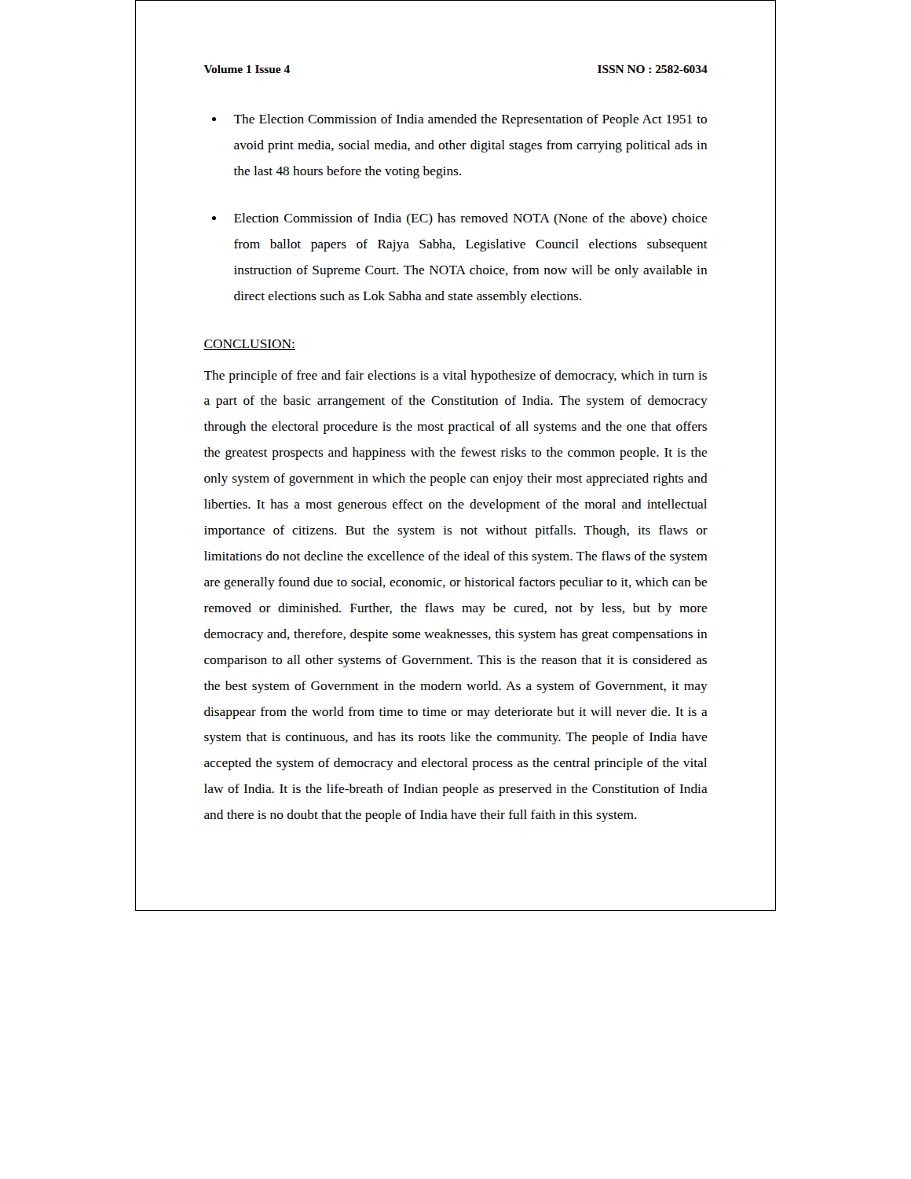Volume 1 Issue 4 ISSN NO : 2582-6034
The Election Commission of India amended the Representation of People Act 1951 to avoid print media, social media, and other digital stages from carrying political ads in the last 48 hours before the voting begins.
Election Commission of India (EC) has removed NOTA (None of the above) choice from ballot papers of Rajya Sabha, Legislative Council elections subsequent instruction of Supreme Court. The NOTA choice, from now will be only available in direct elections such as Lok Sabha and state assembly elections.
CONCLUSION:
The principle of free and fair elections is a vital hypothesize of democracy, which in turn is a part of the basic arrangement of the Constitution of India. The system of democracy through the electoral procedure is the most practical of all systems and the one that offers the greatest prospects and happiness with the fewest risks to the common people. It is the only system of government in which the people can enjoy their most appreciated rights and liberties. It has a most generous effect on the development of the moral and intellectual importance of citizens. But the system is not without pitfalls. Though, its flaws or limitations do not decline the excellence of the ideal of this system. The flaws of the system are generally found due to social, economic, or historical factors peculiar to it, which can be removed or diminished. Further, the flaws may be cured, not by less, but by more democracy and, therefore, despite some weaknesses, this system has great compensations in comparison to all other systems of Government. This is the reason that it is considered as the best system of Government in the modern world. As a system of Government, it may disappear from the world from time to time or may deteriorate but it will never die. It is a system that is continuous, and has its roots like the community. The people of India have accepted the system of democracy and electoral process as the central principle of the vital law of India. It is the life-breath of Indian people as preserved in the Constitution of India and there is no doubt that the people of India have their full faith in this system.